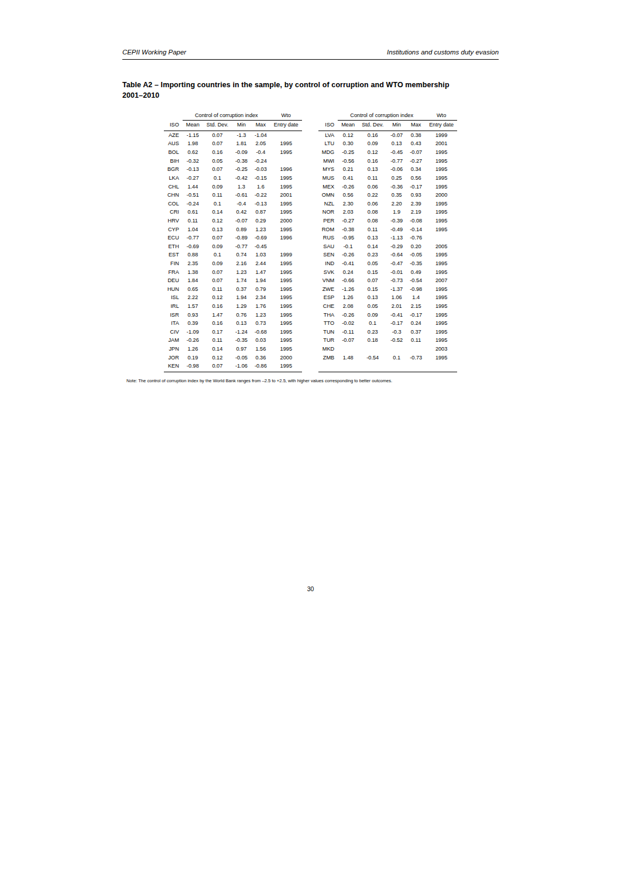CEPII Working Paper
Institutions and customs duty evasion
Table A2 – Importing countries in the sample, by control of corruption and WTO membership
2001–2010
| | Control of corruption index | Wto | | | Control of corruption index | Wto |
| --- | --- | --- | --- | --- | --- | --- |
| ISO | Mean | Std. Dev. | Min | Max | Entry date | | ISO | Mean | Std. Dev. | Min | Max | Entry date |
| AZE | -1.15 | 0.07 | -1.3 | -1.04 | | | LVA | 0.12 | 0.16 | -0.07 | 0.38 | 1999 |
| AUS | 1.98 | 0.07 | 1.81 | 2.05 | 1995 | | LTU | 0.30 | 0.09 | 0.13 | 0.43 | 2001 |
| BOL | 0.62 | 0.16 | -0.09 | -0.4 | 1995 | | MDG | -0.25 | 0.12 | -0.45 | -0.07 | 1995 |
| BIH | -0.32 | 0.05 | -0.38 | -0.24 | | | MWI | -0.56 | 0.16 | -0.77 | -0.27 | 1995 |
| BGR | -0.13 | 0.07 | -0.25 | -0.03 | 1996 | | MYS | 0.21 | 0.13 | -0.06 | 0.34 | 1995 |
| LKA | -0.27 | 0.1 | -0.42 | -0.15 | 1995 | | MUS | 0.41 | 0.11 | 0.25 | 0.56 | 1995 |
| CHL | 1.44 | 0.09 | 1.3 | 1.6 | 1995 | | MEX | -0.26 | 0.06 | -0.36 | -0.17 | 1995 |
| CHN | -0.51 | 0.11 | -0.61 | -0.22 | 2001 | | OMN | 0.56 | 0.22 | 0.35 | 0.93 | 2000 |
| COL | -0.24 | 0.1 | -0.4 | -0.13 | 1995 | | NZL | 2.30 | 0.06 | 2.20 | 2.39 | 1995 |
| CRI | 0.61 | 0.14 | 0.42 | 0.87 | 1995 | | NOR | 2.03 | 0.08 | 1.9 | 2.19 | 1995 |
| HRV | 0.11 | 0.12 | -0.07 | 0.29 | 2000 | | PER | -0.27 | 0.08 | -0.39 | -0.08 | 1995 |
| CYP | 1.04 | 0.13 | 0.89 | 1.23 | 1995 | | ROM | -0.38 | 0.11 | -0.49 | -0.14 | 1995 |
| ECU | -0.77 | 0.07 | -0.89 | -0.69 | 1996 | | RUS | -0.95 | 0.13 | -1.13 | -0.76 | |
| ETH | -0.69 | 0.09 | -0.77 | -0.45 | | | SAU | -0.1 | 0.14 | -0.29 | 0.20 | 2005 |
| EST | 0.88 | 0.1 | 0.74 | 1.03 | 1999 | | SEN | -0.26 | 0.23 | -0.64 | -0.05 | 1995 |
| FIN | 2.35 | 0.09 | 2.16 | 2.44 | 1995 | | IND | -0.41 | 0.05 | -0.47 | -0.35 | 1995 |
| FRA | 1.38 | 0.07 | 1.23 | 1.47 | 1995 | | SVK | 0.24 | 0.15 | -0.01 | 0.49 | 1995 |
| DEU | 1.84 | 0.07 | 1.74 | 1.94 | 1995 | | VNM | -0.66 | 0.07 | -0.73 | -0.54 | 2007 |
| HUN | 0.65 | 0.11 | 0.37 | 0.79 | 1995 | | ZWE | -1.26 | 0.15 | -1.37 | -0.98 | 1995 |
| ISL | 2.22 | 0.12 | 1.94 | 2.34 | 1995 | | ESP | 1.26 | 0.13 | 1.06 | 1.4 | 1995 |
| IRL | 1.57 | 0.16 | 1.29 | 1.76 | 1995 | | CHE | 2.08 | 0.05 | 2.01 | 2.15 | 1995 |
| ISR | 0.93 | 1.47 | 0.76 | 1.23 | 1995 | | THA | -0.26 | 0.09 | -0.41 | -0.17 | 1995 |
| ITA | 0.39 | 0.16 | 0.13 | 0.73 | 1995 | | TTO | -0.02 | 0.1 | -0.17 | 0.24 | 1995 |
| CIV | -1.09 | 0.17 | -1.24 | -0.68 | 1995 | | TUN | -0.11 | 0.23 | -0.3 | 0.37 | 1995 |
| JAM | -0.26 | 0.11 | -0.35 | 0.03 | 1995 | | TUR | -0.07 | 0.18 | -0.52 | 0.11 | 1995 |
| JPN | 1.26 | 0.14 | 0.97 | 1.56 | 1995 | | MKD | | | | | 2003 |
| JOR | 0.19 | 0.12 | -0.05 | 0.36 | 2000 | | ZMB | 1.48 | -0.54 | 0.1 | -0.73 | 1995 |
| KEN | -0.98 | 0.07 | -1.06 | -0.86 | 1995 | | | | | | | |
Note: The control of corruption index by the World Bank ranges from –2.5 to +2.5, with higher values corresponding to better outcomes.
30